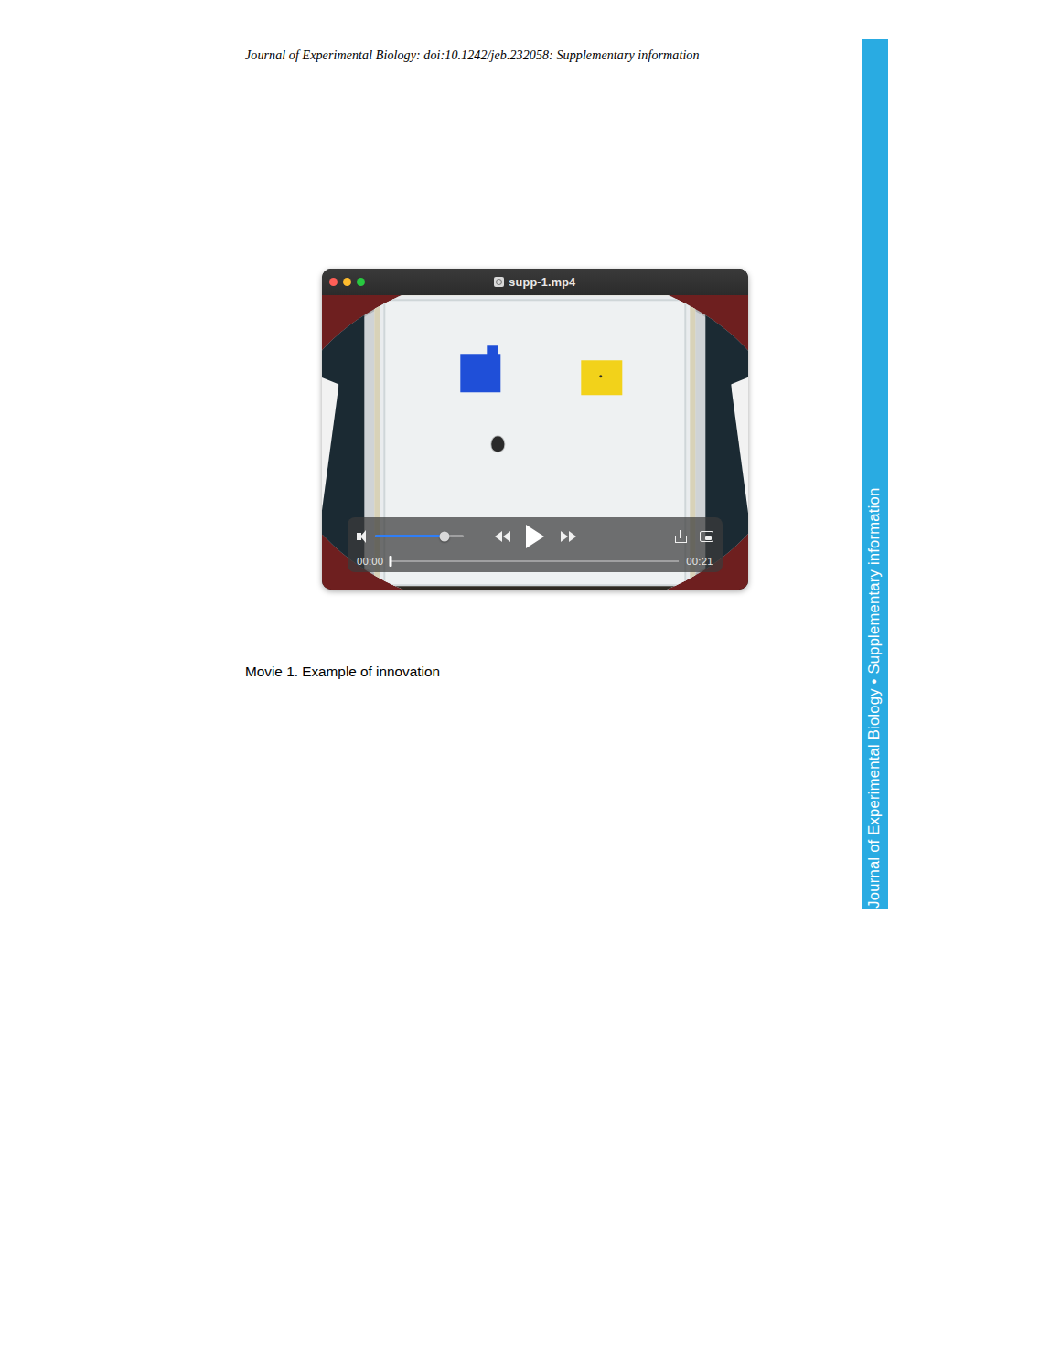Journal of Experimental Biology: doi:10.1242/jeb.232058: Supplementary information
Journal of Experimental Biology • Supplementary information
supp-1.mp4
00:00
00:21
Movie 1. Example of innovation